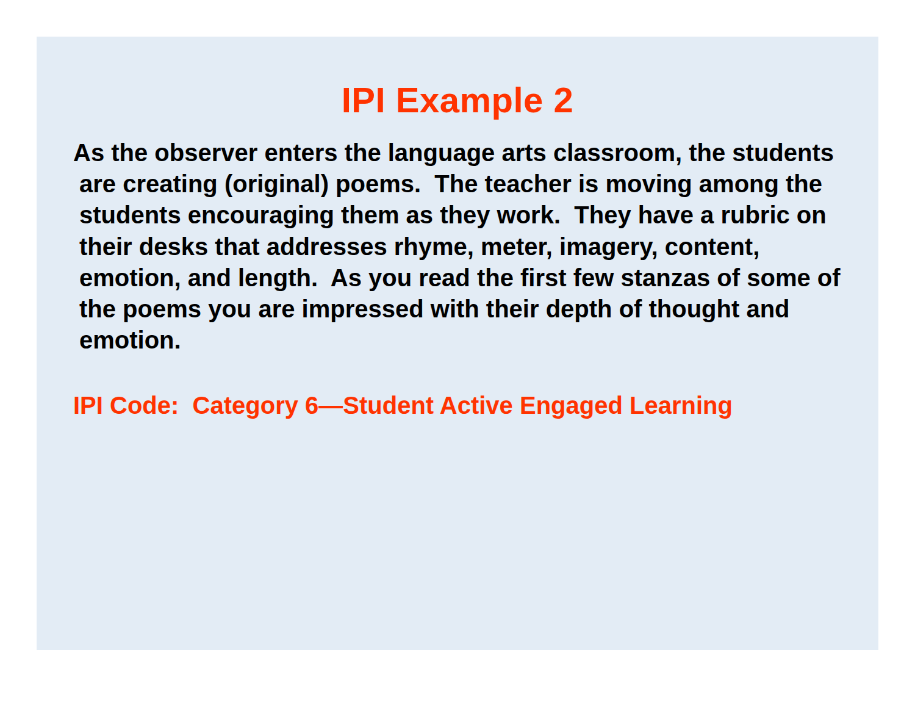IPI Example 2
As the observer enters the language arts classroom, the students are creating (original) poems. The teacher is moving among the students encouraging them as they work. They have a rubric on their desks that addresses rhyme, meter, imagery, content, emotion, and length. As you read the first few stanzas of some of the poems you are impressed with their depth of thought and emotion.
IPI Code: Category 6—Student Active Engaged Learning